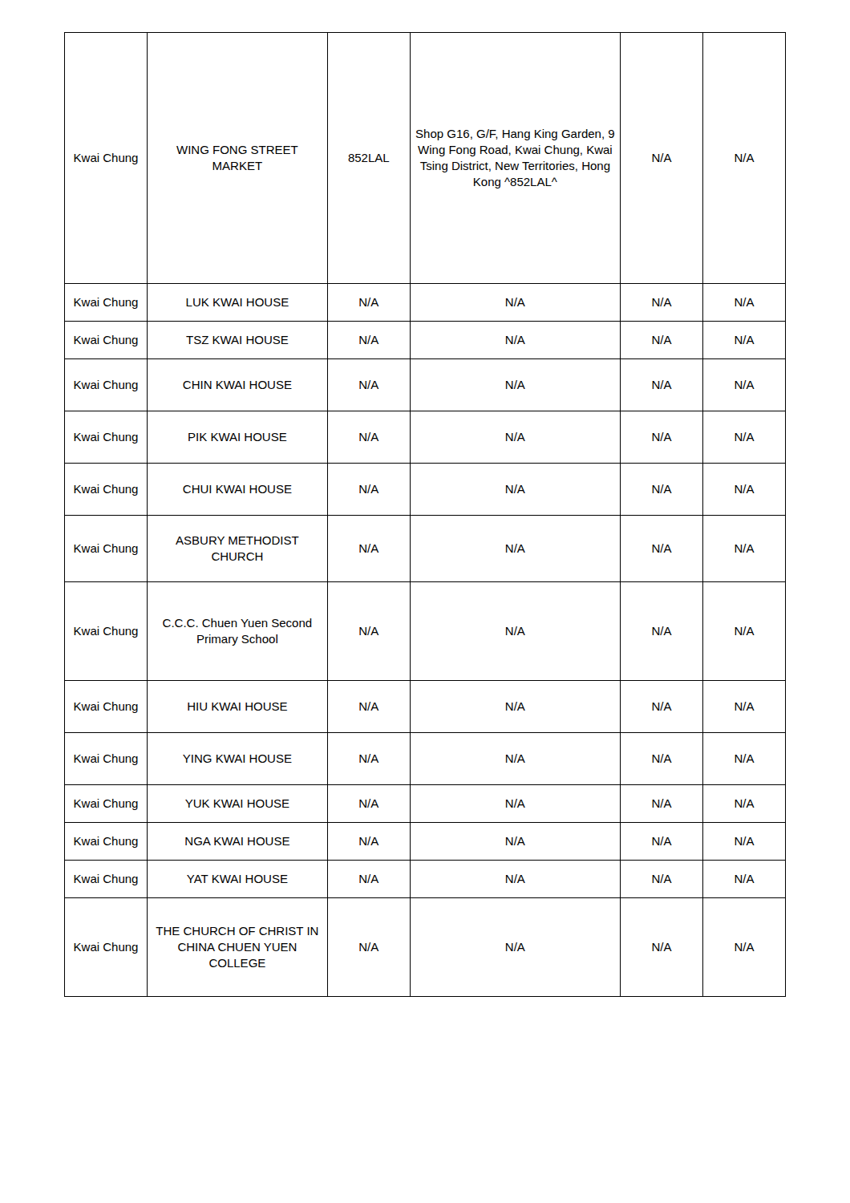| Kwai Chung | WING FONG STREET MARKET | 852LAL | Shop G16, G/F, Hang King Garden, 9 Wing Fong Road, Kwai Chung, Kwai Tsing District, New Territories, Hong Kong ^852LAL^ | N/A | N/A |
| Kwai Chung | LUK KWAI HOUSE | N/A | N/A | N/A | N/A |
| Kwai Chung | TSZ KWAI HOUSE | N/A | N/A | N/A | N/A |
| Kwai Chung | CHIN KWAI HOUSE | N/A | N/A | N/A | N/A |
| Kwai Chung | PIK KWAI HOUSE | N/A | N/A | N/A | N/A |
| Kwai Chung | CHUI KWAI HOUSE | N/A | N/A | N/A | N/A |
| Kwai Chung | ASBURY METHODIST CHURCH | N/A | N/A | N/A | N/A |
| Kwai Chung | C.C.C. Chuen Yuen Second Primary School | N/A | N/A | N/A | N/A |
| Kwai Chung | HIU KWAI HOUSE | N/A | N/A | N/A | N/A |
| Kwai Chung | YING KWAI HOUSE | N/A | N/A | N/A | N/A |
| Kwai Chung | YUK KWAI HOUSE | N/A | N/A | N/A | N/A |
| Kwai Chung | NGA KWAI HOUSE | N/A | N/A | N/A | N/A |
| Kwai Chung | YAT KWAI HOUSE | N/A | N/A | N/A | N/A |
| Kwai Chung | THE CHURCH OF CHRIST IN CHINA CHUEN YUEN COLLEGE | N/A | N/A | N/A | N/A |